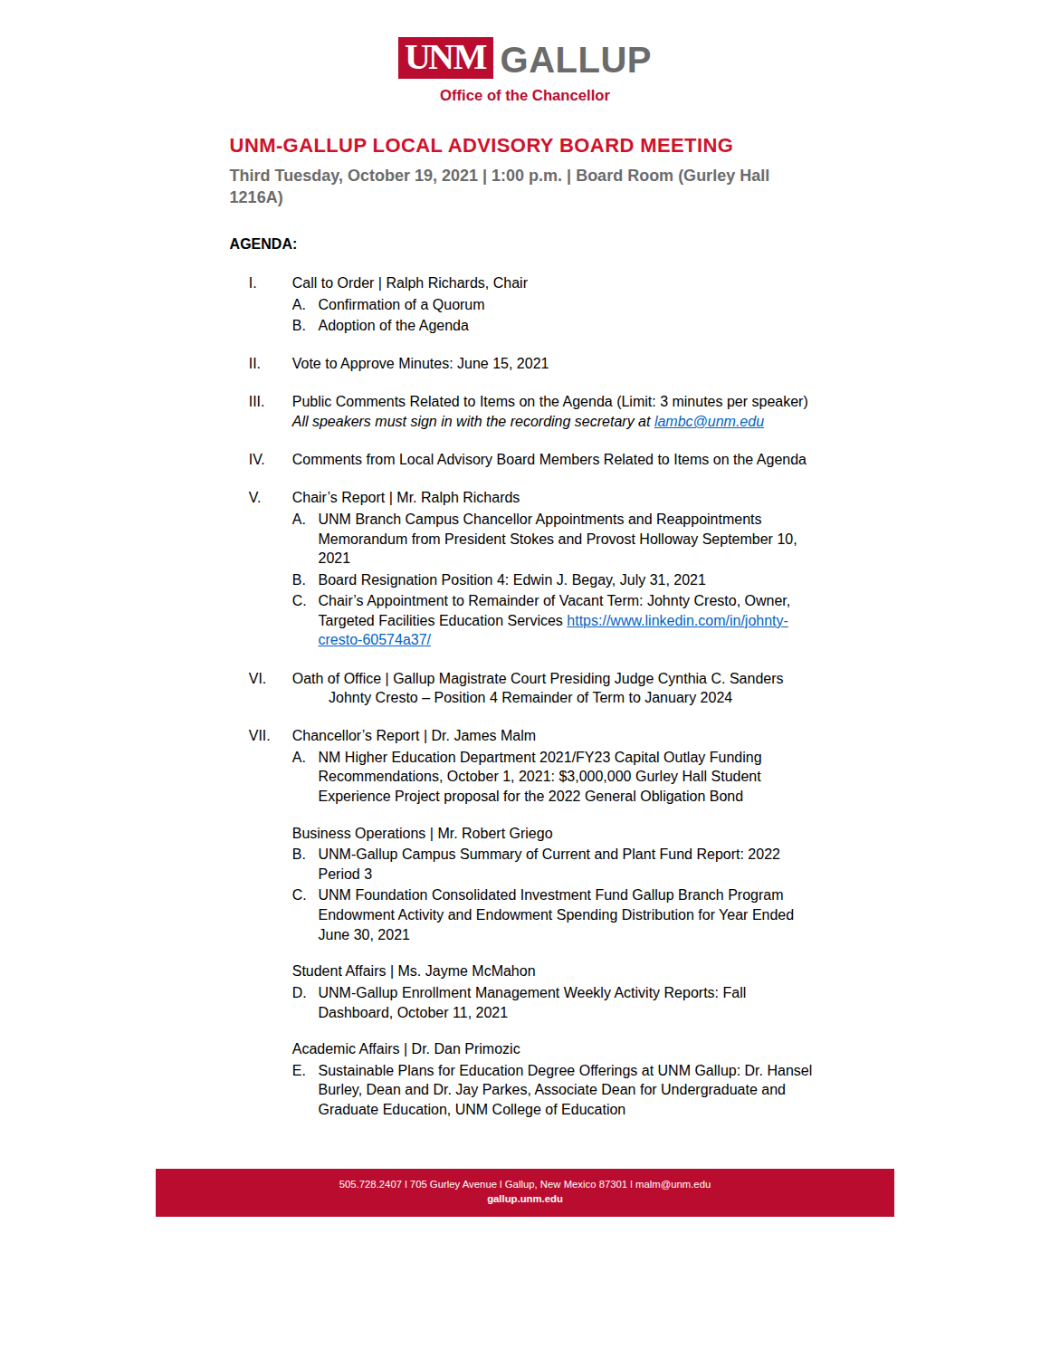UNM GALLUP
Office of the Chancellor
UNM-GALLUP LOCAL ADVISORY BOARD MEETING
Third Tuesday, October 19, 2021 | 1:00 p.m. | Board Room (Gurley Hall 1216A)
AGENDA:
I.
Call to Order | Ralph Richards, Chair
A. Confirmation of a Quorum
B. Adoption of the Agenda
II.
Vote to Approve Minutes: June 15, 2021
III.
Public Comments Related to Items on the Agenda (Limit: 3 minutes per speaker)
All speakers must sign in with the recording secretary at lambc@unm.edu
IV.
Comments from Local Advisory Board Members Related to Items on the Agenda
V.
Chair’s Report | Mr. Ralph Richards
A. UNM Branch Campus Chancellor Appointments and Reappointments Memorandum from President Stokes and Provost Holloway September 10, 2021
B. Board Resignation Position 4: Edwin J. Begay, July 31, 2021
C. Chair’s Appointment to Remainder of Vacant Term: Johnty Cresto, Owner, Targeted Facilities Education Services https://www.linkedin.com/in/johnty-cresto-60574a37/
VI.
Oath of Office | Gallup Magistrate Court Presiding Judge Cynthia C. Sanders
Johnty Cresto – Position 4 Remainder of Term to January 2024
VII.
Chancellor’s Report | Dr. James Malm
A. NM Higher Education Department 2021/FY23 Capital Outlay Funding Recommendations, October 1, 2021: $3,000,000 Gurley Hall Student Experience Project proposal for the 2022 General Obligation Bond
Business Operations | Mr. Robert Griego
B. UNM-Gallup Campus Summary of Current and Plant Fund Report: 2022 Period 3
C. UNM Foundation Consolidated Investment Fund Gallup Branch Program Endowment Activity and Endowment Spending Distribution for Year Ended June 30, 2021
Student Affairs | Ms. Jayme McMahon
D. UNM-Gallup Enrollment Management Weekly Activity Reports: Fall Dashboard, October 11, 2021
Academic Affairs | Dr. Dan Primozic
E. Sustainable Plans for Education Degree Offerings at UNM Gallup: Dr. Hansel Burley, Dean and Dr. Jay Parkes, Associate Dean for Undergraduate and Graduate Education, UNM College of Education
505.728.2407 l 705 Gurley Avenue l Gallup, New Mexico 87301 l malm@unm.edu
gallup.unm.edu